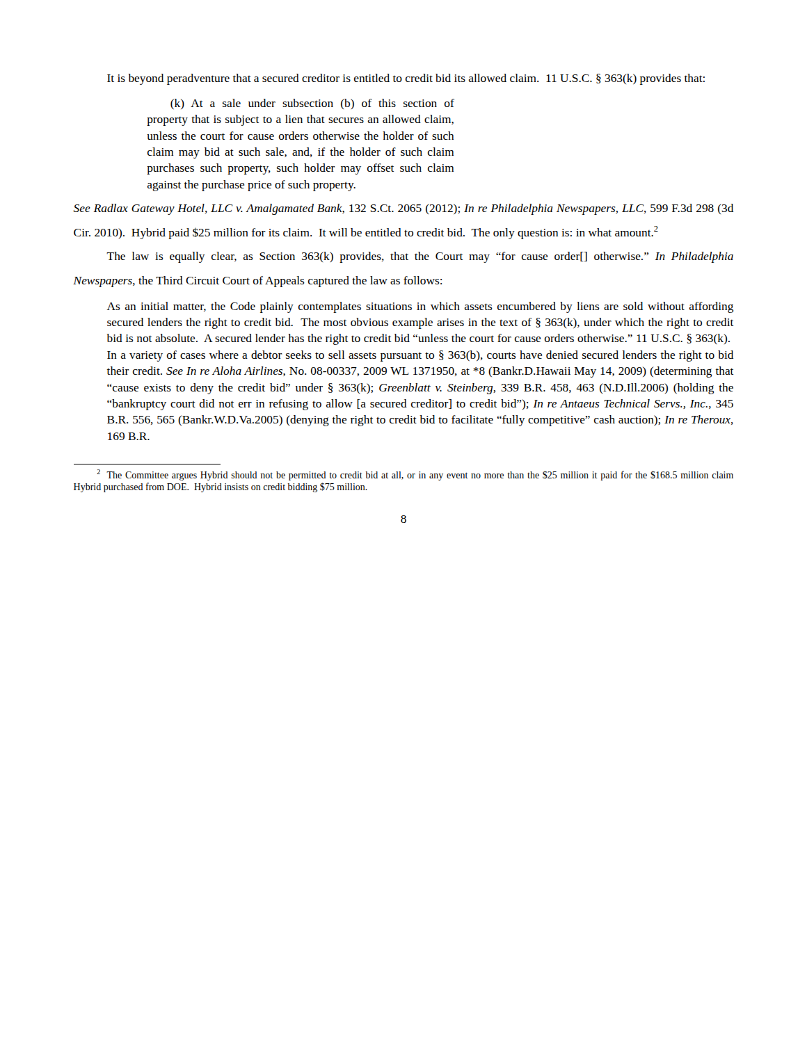It is beyond peradventure that a secured creditor is entitled to credit bid its allowed claim. 11 U.S.C. § 363(k) provides that:
(k) At a sale under subsection (b) of this section of property that is subject to a lien that secures an allowed claim, unless the court for cause orders otherwise the holder of such claim may bid at such sale, and, if the holder of such claim purchases such property, such holder may offset such claim against the purchase price of such property.
See Radlax Gateway Hotel, LLC v. Amalgamated Bank, 132 S.Ct. 2065 (2012); In re Philadelphia Newspapers, LLC, 599 F.3d 298 (3d Cir. 2010). Hybrid paid $25 million for its claim. It will be entitled to credit bid. The only question is: in what amount.2
The law is equally clear, as Section 363(k) provides, that the Court may “for cause order[] otherwise.” In Philadelphia Newspapers, the Third Circuit Court of Appeals captured the law as follows:
As an initial matter, the Code plainly contemplates situations in which assets encumbered by liens are sold without affording secured lenders the right to credit bid. The most obvious example arises in the text of § 363(k), under which the right to credit bid is not absolute. A secured lender has the right to credit bid “unless the court for cause orders otherwise.” 11 U.S.C. § 363(k). In a variety of cases where a debtor seeks to sell assets pursuant to § 363(b), courts have denied secured lenders the right to bid their credit. See In re Aloha Airlines, No. 08-00337, 2009 WL 1371950, at *8 (Bankr.D.Hawaii May 14, 2009) (determining that “cause exists to deny the credit bid” under § 363(k); Greenblatt v. Steinberg, 339 B.R. 458, 463 (N.D.Ill.2006) (holding the “bankruptcy court did not err in refusing to allow [a secured creditor] to credit bid”); In re Antaeus Technical Servs., Inc., 345 B.R. 556, 565 (Bankr.W.D.Va.2005) (denying the right to credit bid to facilitate “fully competitive” cash auction); In re Theroux, 169 B.R.
2 The Committee argues Hybrid should not be permitted to credit bid at all, or in any event no more than the $25 million it paid for the $168.5 million claim Hybrid purchased from DOE. Hybrid insists on credit bidding $75 million.
8